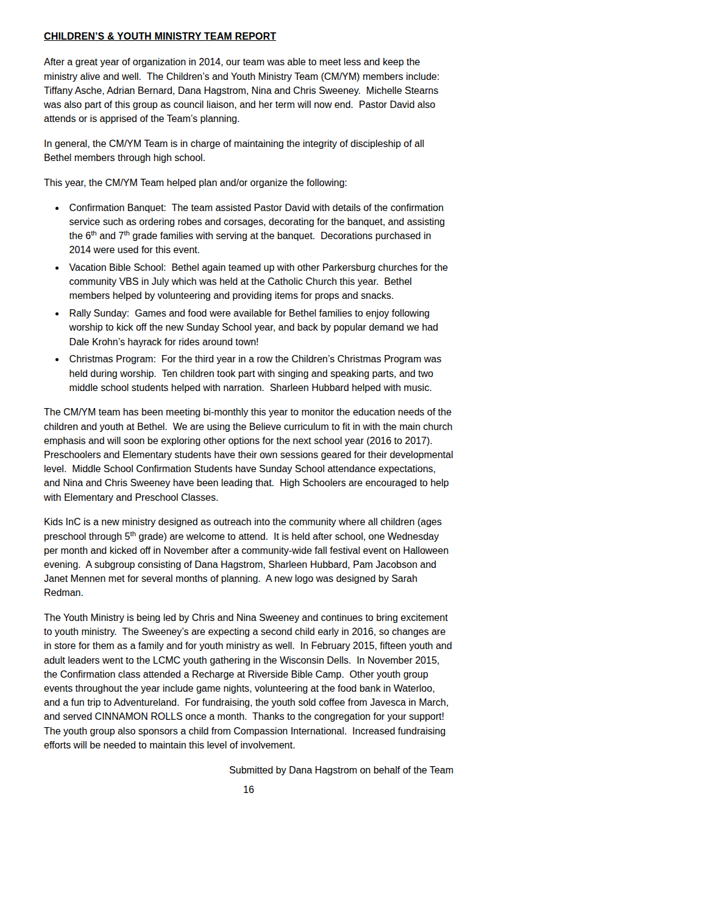CHILDREN’S & YOUTH MINISTRY TEAM REPORT
After a great year of organization in 2014, our team was able to meet less and keep the ministry alive and well. The Children’s and Youth Ministry Team (CM/YM) members include: Tiffany Asche, Adrian Bernard, Dana Hagstrom, Nina and Chris Sweeney. Michelle Stearns was also part of this group as council liaison, and her term will now end. Pastor David also attends or is apprised of the Team’s planning.
In general, the CM/YM Team is in charge of maintaining the integrity of discipleship of all Bethel members through high school.
This year, the CM/YM Team helped plan and/or organize the following:
Confirmation Banquet: The team assisted Pastor David with details of the confirmation service such as ordering robes and corsages, decorating for the banquet, and assisting the 6th and 7th grade families with serving at the banquet. Decorations purchased in 2014 were used for this event.
Vacation Bible School: Bethel again teamed up with other Parkersburg churches for the community VBS in July which was held at the Catholic Church this year. Bethel members helped by volunteering and providing items for props and snacks.
Rally Sunday: Games and food were available for Bethel families to enjoy following worship to kick off the new Sunday School year, and back by popular demand we had Dale Krohn’s hayrack for rides around town!
Christmas Program: For the third year in a row the Children’s Christmas Program was held during worship. Ten children took part with singing and speaking parts, and two middle school students helped with narration. Sharleen Hubbard helped with music.
The CM/YM team has been meeting bi-monthly this year to monitor the education needs of the children and youth at Bethel. We are using the Believe curriculum to fit in with the main church emphasis and will soon be exploring other options for the next school year (2016 to 2017). Preschoolers and Elementary students have their own sessions geared for their developmental level. Middle School Confirmation Students have Sunday School attendance expectations, and Nina and Chris Sweeney have been leading that. High Schoolers are encouraged to help with Elementary and Preschool Classes.
Kids InC is a new ministry designed as outreach into the community where all children (ages preschool through 5th grade) are welcome to attend. It is held after school, one Wednesday per month and kicked off in November after a community-wide fall festival event on Halloween evening. A subgroup consisting of Dana Hagstrom, Sharleen Hubbard, Pam Jacobson and Janet Mennen met for several months of planning. A new logo was designed by Sarah Redman.
The Youth Ministry is being led by Chris and Nina Sweeney and continues to bring excitement to youth ministry. The Sweeney’s are expecting a second child early in 2016, so changes are in store for them as a family and for youth ministry as well. In February 2015, fifteen youth and adult leaders went to the LCMC youth gathering in the Wisconsin Dells. In November 2015, the Confirmation class attended a Recharge at Riverside Bible Camp. Other youth group events throughout the year include game nights, volunteering at the food bank in Waterloo, and a fun trip to Adventureland. For fundraising, the youth sold coffee from Javesca in March, and served CINNAMON ROLLS once a month. Thanks to the congregation for your support! The youth group also sponsors a child from Compassion International. Increased fundraising efforts will be needed to maintain this level of involvement.
Submitted by Dana Hagstrom on behalf of the Team
16